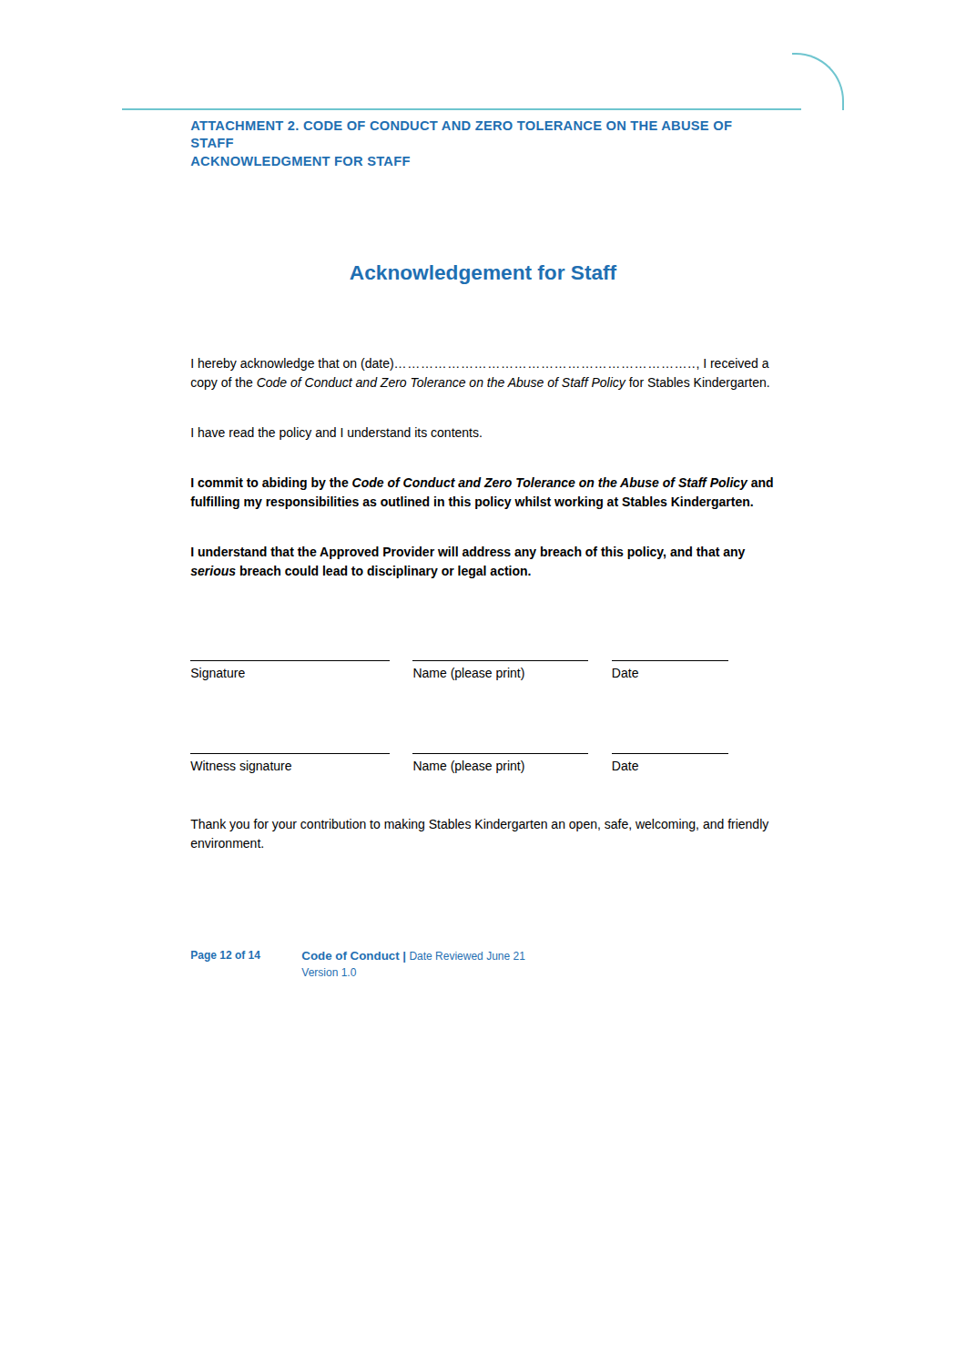Attachment 2. Code of Conduct and Zero Tolerance on the Abuse of Staff
Acknowledgment for Staff
Acknowledgement for Staff
I hereby acknowledge that on (date)………………………………………………………….., I received a copy of the Code of Conduct and Zero Tolerance on the Abuse of Staff Policy for Stables Kindergarten.
I have read the policy and I understand its contents.
I commit to abiding by the Code of Conduct and Zero Tolerance on the Abuse of Staff Policy and fulfilling my responsibilities as outlined in this policy whilst working at Stables Kindergarten.
I understand that the Approved Provider will address any breach of this policy, and that any serious breach could lead to disciplinary or legal action.
| Signature | | Name (please print) | | Date | |
| Witness signature | | Name (please print) | | Date | |
Thank you for your contribution to making Stables Kindergarten an open, safe, welcoming, and friendly environment.
Page 12 of 14
Code of Conduct | Date Reviewed June 21
Version 1.0